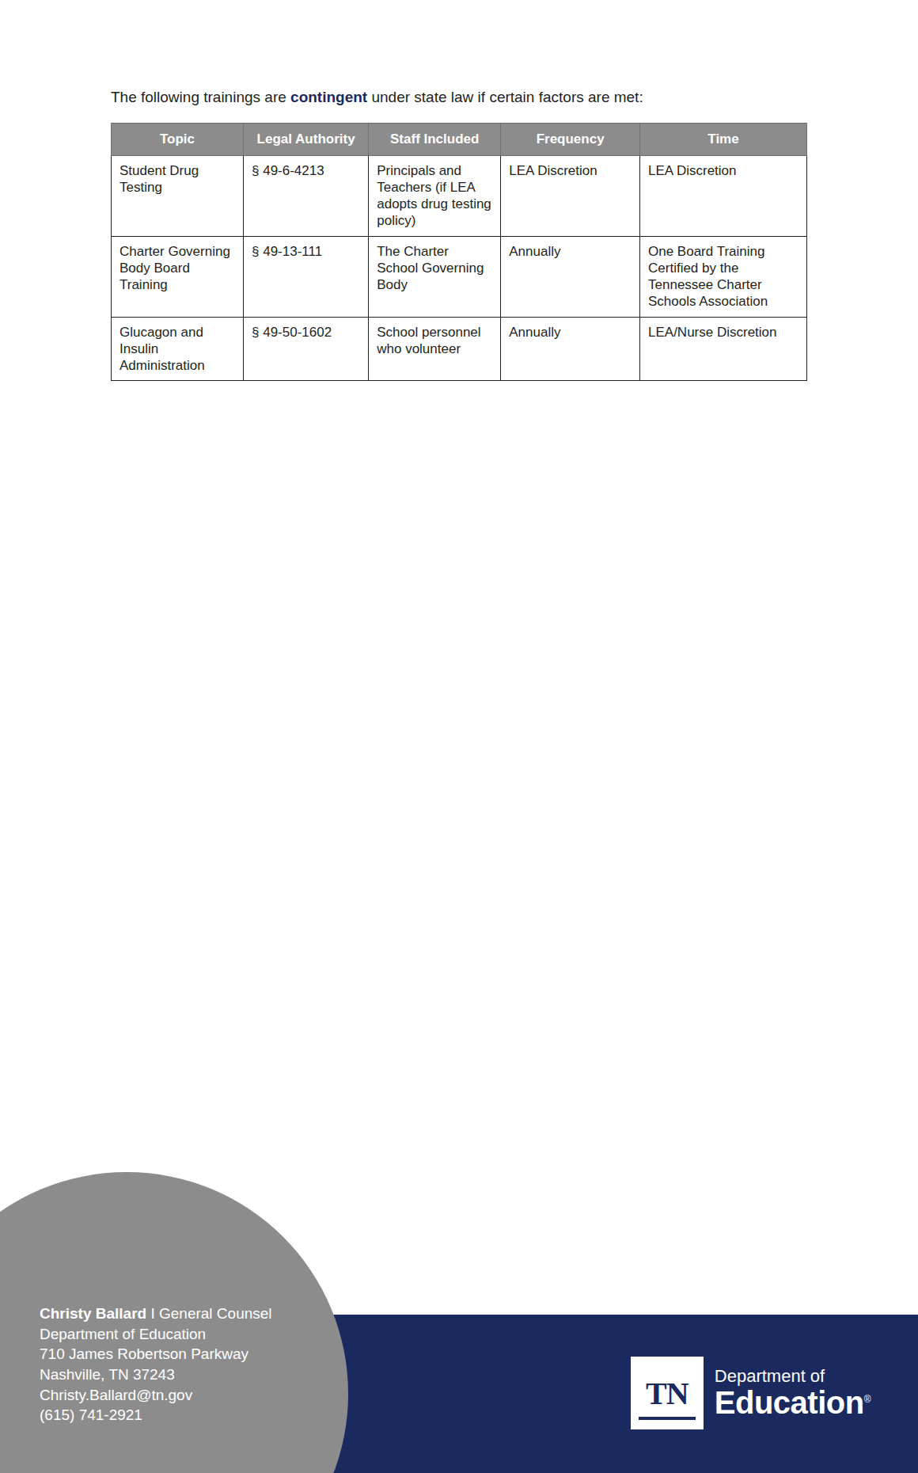The following trainings are contingent under state law if certain factors are met:
| Topic | Legal Authority | Staff Included | Frequency | Time |
| --- | --- | --- | --- | --- |
| Student Drug Testing | § 49-6-4213 | Principals and Teachers (if LEA adopts drug testing policy) | LEA Discretion | LEA Discretion |
| Charter Governing Body Board Training | § 49-13-111 | The Charter School Governing Body | Annually | One Board Training Certified by the Tennessee Charter Schools Association |
| Glucagon and Insulin Administration | § 49-50-1602 | School personnel who volunteer | Annually | LEA/Nurse Discretion |
Christy Ballard I General Counsel
Department of Education
710 James Robertson Parkway
Nashville, TN 37243
Christy.Ballard@tn.gov
(615) 741-2921
TN
Department of
Education®